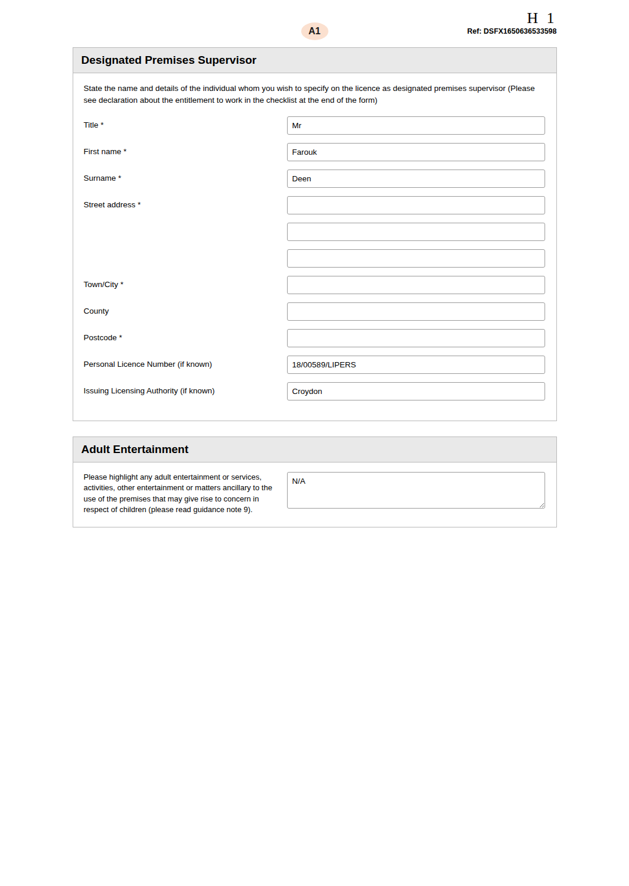H 1
Ref: DSFX1650636533598
A1
Designated Premises Supervisor
State the name and details of the individual whom you wish to specify on the licence as designated premises supervisor (Please see declaration about the entitlement to work in the checklist at the end of the form)
Title *
First name *
Surname *
Street address *
Town/City *
County
Postcode *
Personal Licence Number (if known)
Issuing Licensing Authority (if known)
Adult Entertainment
Please highlight any adult entertainment or services, activities, other entertainment or matters ancillary to the use of the premises that may give rise to concern in respect of children (please read guidance note 9).
N/A